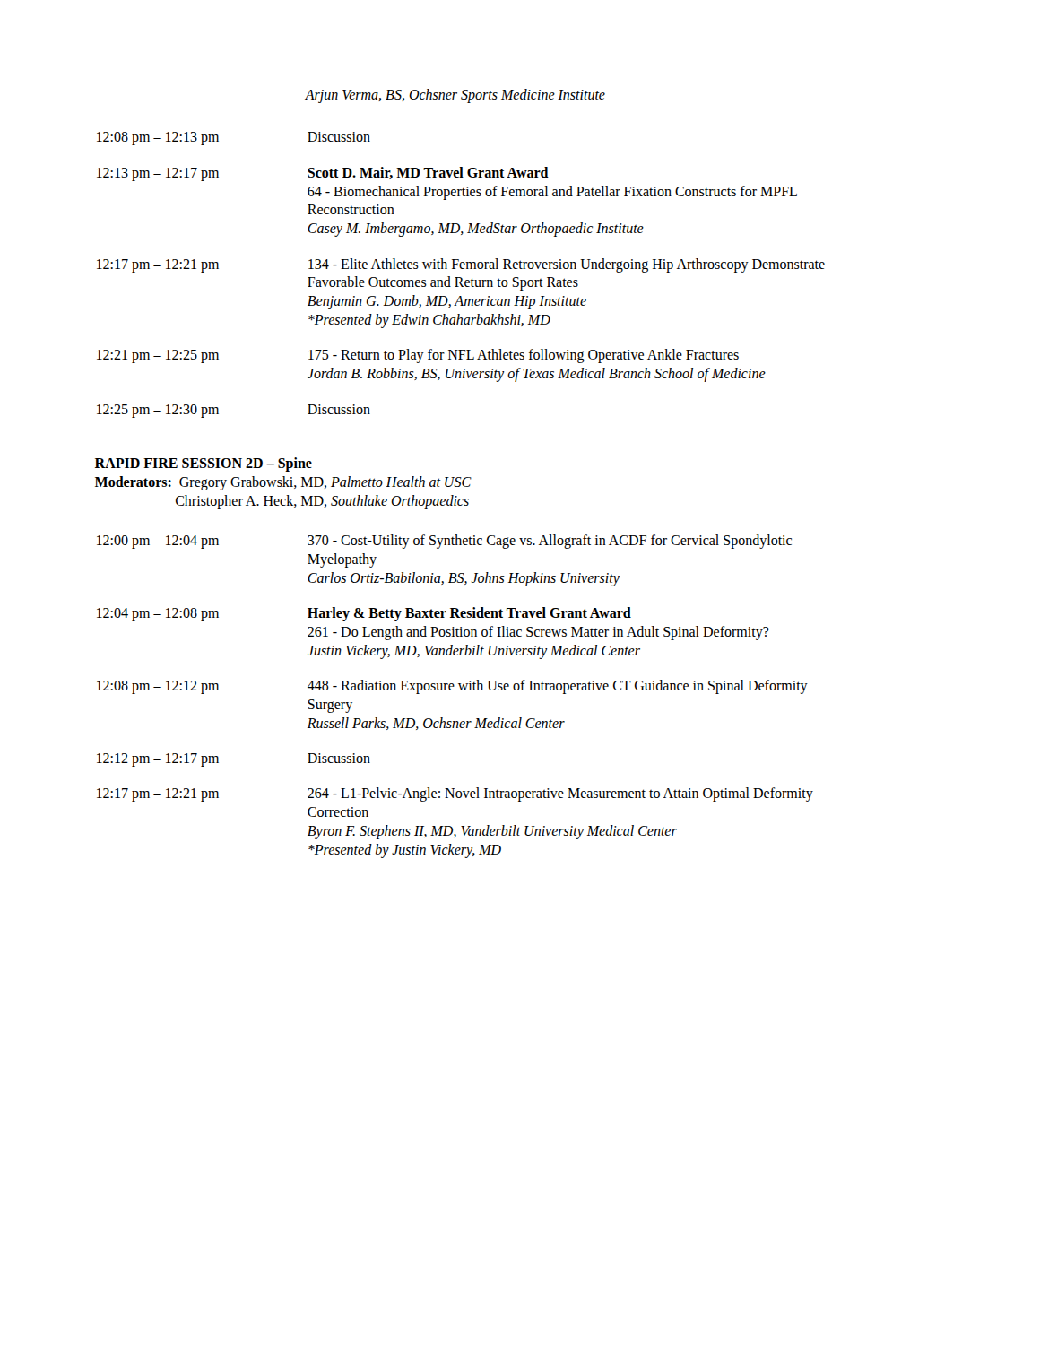Arjun Verma, BS, Ochsner Sports Medicine Institute
| 12:08 pm – 12:13 pm | Discussion |
| 12:13 pm – 12:17 pm | Scott D. Mair, MD Travel Grant Award 64 - Biomechanical Properties of Femoral and Patellar Fixation Constructs for MPFL Reconstruction Casey M. Imbergamo, MD, MedStar Orthopaedic Institute |
| 12:17 pm – 12:21 pm | 134 - Elite Athletes with Femoral Retroversion Undergoing Hip Arthroscopy Demonstrate Favorable Outcomes and Return to Sport Rates Benjamin G. Domb, MD, American Hip Institute *Presented by Edwin Chaharbakhshi, MD |
| 12:21 pm – 12:25 pm | 175 - Return to Play for NFL Athletes following Operative Ankle Fractures Jordan B. Robbins, BS, University of Texas Medical Branch School of Medicine |
| 12:25 pm – 12:30 pm | Discussion |
RAPID FIRE SESSION 2D – Spine
Moderators: Gregory Grabowski, MD, Palmetto Health at USC Christopher A. Heck, MD, Southlake Orthopaedics
| 12:00 pm – 12:04 pm | 370 - Cost-Utility of Synthetic Cage vs. Allograft in ACDF for Cervical Spondylotic Myelopathy Carlos Ortiz-Babilonia, BS, Johns Hopkins University |
| 12:04 pm – 12:08 pm | Harley & Betty Baxter Resident Travel Grant Award 261 - Do Length and Position of Iliac Screws Matter in Adult Spinal Deformity? Justin Vickery, MD, Vanderbilt University Medical Center |
| 12:08 pm – 12:12 pm | 448 - Radiation Exposure with Use of Intraoperative CT Guidance in Spinal Deformity Surgery Russell Parks, MD, Ochsner Medical Center |
| 12:12 pm – 12:17 pm | Discussion |
| 12:17 pm – 12:21 pm | 264 - L1-Pelvic-Angle: Novel Intraoperative Measurement to Attain Optimal Deformity Correction Byron F. Stephens II, MD, Vanderbilt University Medical Center *Presented by Justin Vickery, MD |